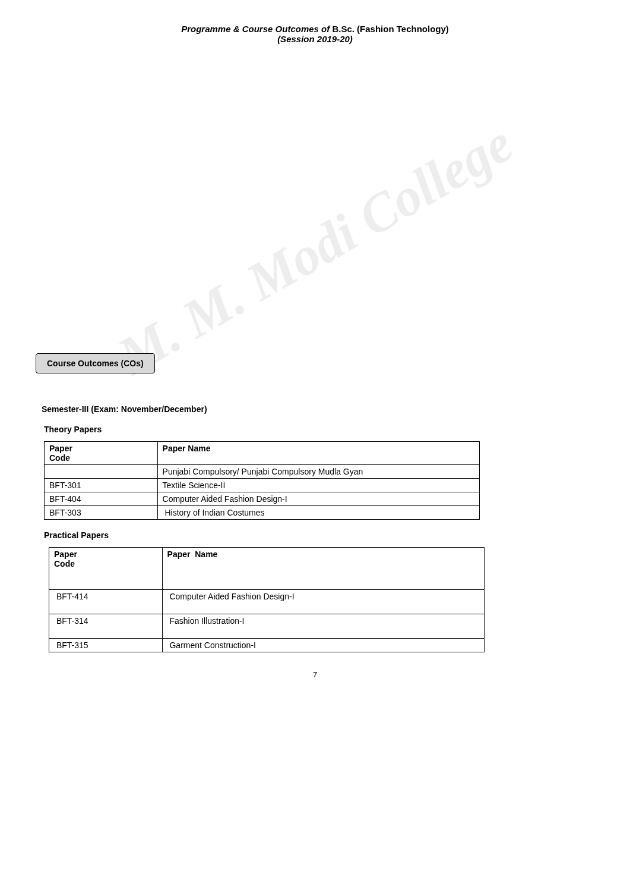M. M. Modi College
Programme & Course Outcomes of B.Sc. (Fashion Technology)
(Session 2019-20)
Course Outcomes (COs)
Semester-III (Exam: November/December)
Theory Papers
| Paper Code | Paper Name |
| --- | --- |
| | Punjabi Compulsory/ Punjabi Compulsory Mudla Gyan |
| BFT-301 | Textile Science-II |
| BFT-404 | Computer Aided Fashion Design-I |
| BFT-303 | History of Indian Costumes |
Practical Papers
| Paper Code | Paper Name |
| --- | --- |
| BFT-414 | Computer Aided Fashion Design-I |
| BFT-314 | Fashion Illustration-I |
| BFT-315 | Garment Construction-I |
7